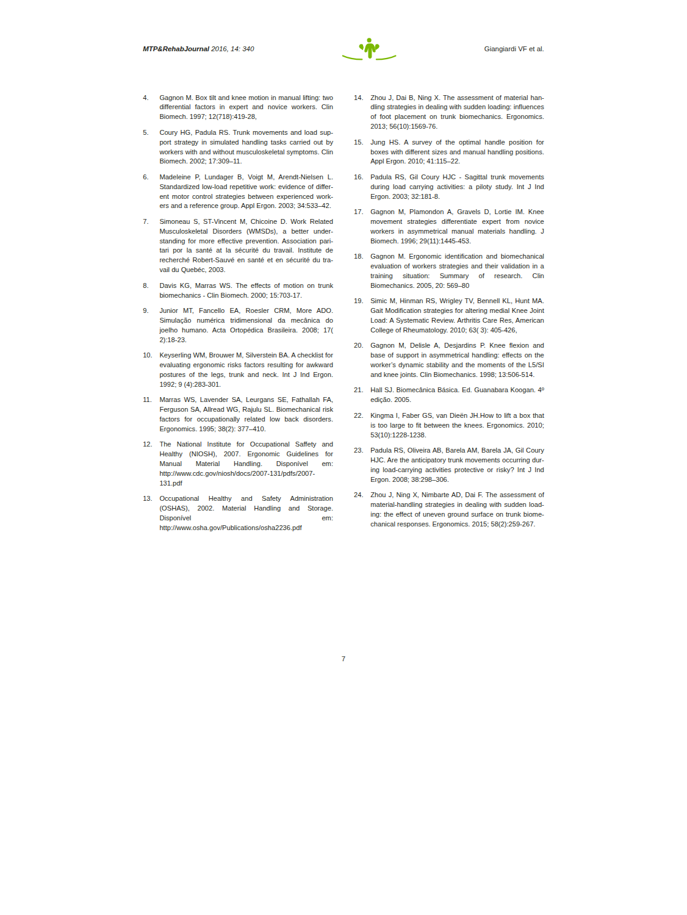MTP&RehabJournal 2016, 14: 340
Giangiardi VF et al.
Gagnon M. Box tilt and knee motion in manual lifting: two differential factors in expert and novice workers. Clin Biomech. 1997; 12(718):419-28,
Coury HG, Padula RS. Trunk movements and load support strategy in simulated handling tasks carried out by workers with and without musculoskeletal symptoms. Clin Biomech. 2002; 17:309–11.
Madeleine P, Lundager B, Voigt M, Arendt-Nielsen L. Standardized low-load repetitive work: evidence of different motor control strategies between experienced workers and a reference group. Appl Ergon. 2003; 34:533–42.
Simoneau S, ST-Vincent M, Chicoine D. Work Related Musculoskeletal Disorders (WMSDs), a better understanding for more effective prevention. Association paritari por la santé at la sécurité du travail. Institute de recherché Robert-Sauvé en santé et en sécurité du travail du Quebéc, 2003.
Davis KG, Marras WS. The effects of motion on trunk biomechanics - Clin Biomech. 2000; 15:703-17.
Junior MT, Fancello EA, Roesler CRM, More ADO. Simulação numérica tridimensional da mecânica do joelho humano. Acta Ortopédica Brasileira. 2008; 17( 2):18-23.
Keyserling WM, Brouwer M, Silverstein BA. A checklist for evaluating ergonomic risks factors resulting for awkward postures of the legs, trunk and neck. Int J Ind Ergon. 1992; 9 (4):283-301.
Marras WS, Lavender SA, Leurgans SE, Fathallah FA, Ferguson SA, Allread WG, Rajulu SL. Biomechanical risk factors for occupationally related low back disorders. Ergonomics. 1995; 38(2): 377–410.
The National Institute for Occupational Saffety and Healthy (NIOSH), 2007. Ergonomic Guidelines for Manual Material Handling. Disponível em: http://www.cdc.gov/niosh/docs/2007-131/pdfs/2007-131.pdf
Occupational Healthy and Safety Administration (OSHAS), 2002. Material Handling and Storage. Disponível em: http://www.osha.gov/Publications/osha2236.pdf
Zhou J, Dai B, Ning X. The assessment of material handling strategies in dealing with sudden loading: influences of foot placement on trunk biomechanics. Ergonomics. 2013; 56(10):1569-76.
Jung HS. A survey of the optimal handle position for boxes with different sizes and manual handling positions. Appl Ergon. 2010; 41:115–22.
Padula RS, Gil Coury HJC - Sagittal trunk movements during load carrying activities: a piloty study. Int J Ind Ergon. 2003; 32:181-8.
Gagnon M, Plamondon A, Gravels D, Lortie IM. Knee movement strategies differentiate expert from novice workers in asymmetrical manual materials handling. J Biomech. 1996; 29(11):1445-453.
Gagnon M. Ergonomic identification and biomechanical evaluation of workers strategies and their validation in a training situation: Summary of research. Clin Biomechanics. 2005, 20: 569–80
Simic M, Hinman RS, Wrigley TV, Bennell KL, Hunt MA. Gait Modification strategies for altering medial Knee Joint Load: A Systematic Review. Arthritis Care Res, American College of Rheumatology. 2010; 63( 3): 405-426,
Gagnon M, Delisle A, Desjardins P. Knee flexion and base of support in asymmetrical handling: effects on the worker’s dynamic stability and the moments of the L5/SI and knee joints. Clin Biomechanics. 1998; 13:506-514.
Hall SJ. Biomecânica Básica. Ed. Guanabara Koogan. 4º edição. 2005.
Kingma I, Faber GS, van Dieën JH.How to lift a box that is too large to fit between the knees. Ergonomics. 2010; 53(10):1228-1238.
Padula RS, Oliveira AB, Barela AM, Barela JA, Gil Coury HJC. Are the anticipatory trunk movements occurring during load-carrying activities protective or risky? Int J Ind Ergon. 2008; 38:298–306.
Zhou J, Ning X, Nimbarte AD, Dai F. The assessment of material-handling strategies in dealing with sudden loading: the effect of uneven ground surface on trunk biomechanical responses. Ergonomics. 2015; 58(2):259-267.
7